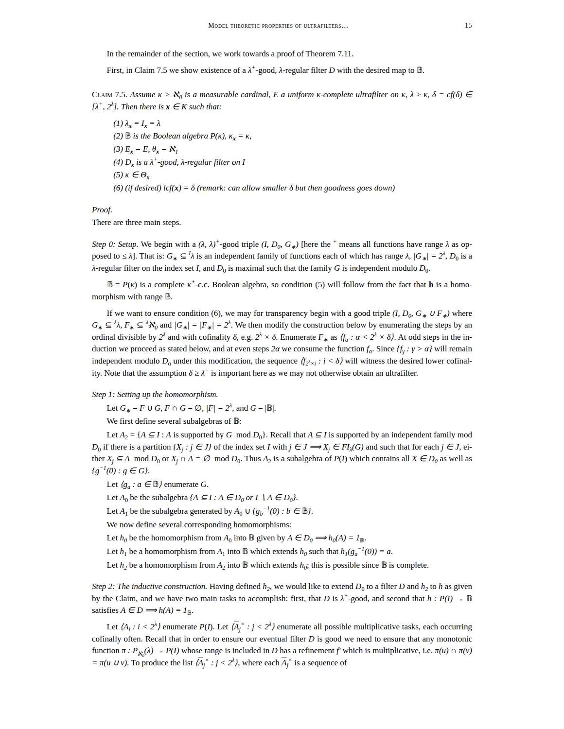Model theoretic properties of ultrafilters… 15
In the remainder of the section, we work towards a proof of Theorem 7.11.
First, in Claim 7.5 we show existence of a λ+-good, λ-regular filter D with the desired map to 𝔹.
Claim 7.5. Assume κ > ℵ0 is a measurable cardinal, E a uniform κ-complete ultrafilter on κ, λ ≥ κ, δ = cf(δ) ∈ [λ+, 2λ]. Then there is x ∈ K such that:
λx = Ix = λ
𝔹 is the Boolean algebra P(κ), κx = κ,
Ex = E, θx = ℵ1
Dx is a λ+-good, λ-regular filter on I
κ ∈ Θx
(if desired) lcf(x) = δ (remark: can allow smaller δ but then goodness goes down)
Proof.
There are three main steps.
Step 0: Setup. We begin with a (λ, λ)+-good triple (I, D0, G∗) [here the + means all functions have range λ as opposed to ≤ λ]. That is: G∗ ⊆ Iλ is an independent family of functions each of which has range λ, |G∗| = 2λ, D0 is a λ-regular filter on the index set I, and D0 is maximal such that the family G is independent modulo D0.
𝔹 = P(κ) is a complete κ+-c.c. Boolean algebra, so condition (5) will follow from the fact that h is a homomorphism with range 𝔹.
If we want to ensure condition (6), we may for transparency begin with a good triple (I, D0, G∗ ∪ F∗) where G∗ ⊆ λλ, F∗ ⊆ λℵ0 and |G∗| = |F∗| = 2λ. We then modify the construction below by enumerating the steps by an ordinal divisible by 2λ and with cofinality δ, e.g. 2λ × δ. Enumerate F∗ as ⟨fα : α < 2λ × δ⟩. At odd steps in the induction we proceed as stated below, and at even steps 2α we consume the function fα. Since {fγ : γ > α} will remain independent modulo Dα under this modification, the sequence ⟨f2λ×i : i < δ⟩ will witness the desired lower cofinality. Note that the assumption δ ≥ λ+ is important here as we may not otherwise obtain an ultrafilter.
Step 1: Setting up the homomorphism.
Let G∗ = F ∪ G, F ∩ G = ∅, |F| = 2λ, and G = |𝔹|.
We first define several subalgebras of 𝔹:
Let A2 = {A ⊆ I : A is supported by G mod D0}. Recall that A ⊆ I is supported by an independent family mod D0 if there is a partition {Xj : j ∈ J} of the index set I with j ∈ J ⟹ Xj ∈ FIλ(G) and such that for each j ∈ J, either Xj ⊆ A mod D0 or Xj ∩ A = ∅ mod D0. Thus A2 is a subalgebra of P(I) which contains all X ∈ D0 as well as {g−1(0) : g ∈ G}.
Let ⟨ga : a ∈ 𝔹⟩ enumerate G.
Let A0 be the subalgebra {A ⊆ I : A ∈ D0 or I ∖ A ∈ D0}.
Let A1 be the subalgebra generated by A0 ∪ {gb−1(0) : b ∈ 𝔹}.
We now define several corresponding homomorphisms:
Let h0 be the homomorphism from A0 into 𝔹 given by A ∈ D0 ⟹ h0(A) = 1𝔹.
Let h1 be a homomorphism from A1 into 𝔹 which extends h0 such that h1(ga−1(0)) = a.
Let h2 be a homomorphism from A2 into 𝔹 which extends h0; this is possible since 𝔹 is complete.
Step 2: The inductive construction. Having defined h2, we would like to extend D0 to a filter D and h2 to h as given by the Claim, and we have two main tasks to accomplish: first, that D is λ+-good, and second that h : P(I) → 𝔹 satisfies A ∈ D ⟹ h(A) = 1𝔹.
Let ⟨Ai : i < 2λ⟩ enumerate P(I). Let ⟨Aj× : j < 2λ⟩ enumerate all possible multiplicative tasks, each occurring cofinally often. Recall that in order to ensure our eventual filter D is good we need to ensure that any monotonic function π : Pℵ0(λ) → P(I) whose range is included in D has a refinement f′ which is multiplicative, i.e. π(u) ∩ π(v) = π(u ∪ v). To produce the list ⟨Aj× : j < 2λ⟩, where each Aj× is a sequence of